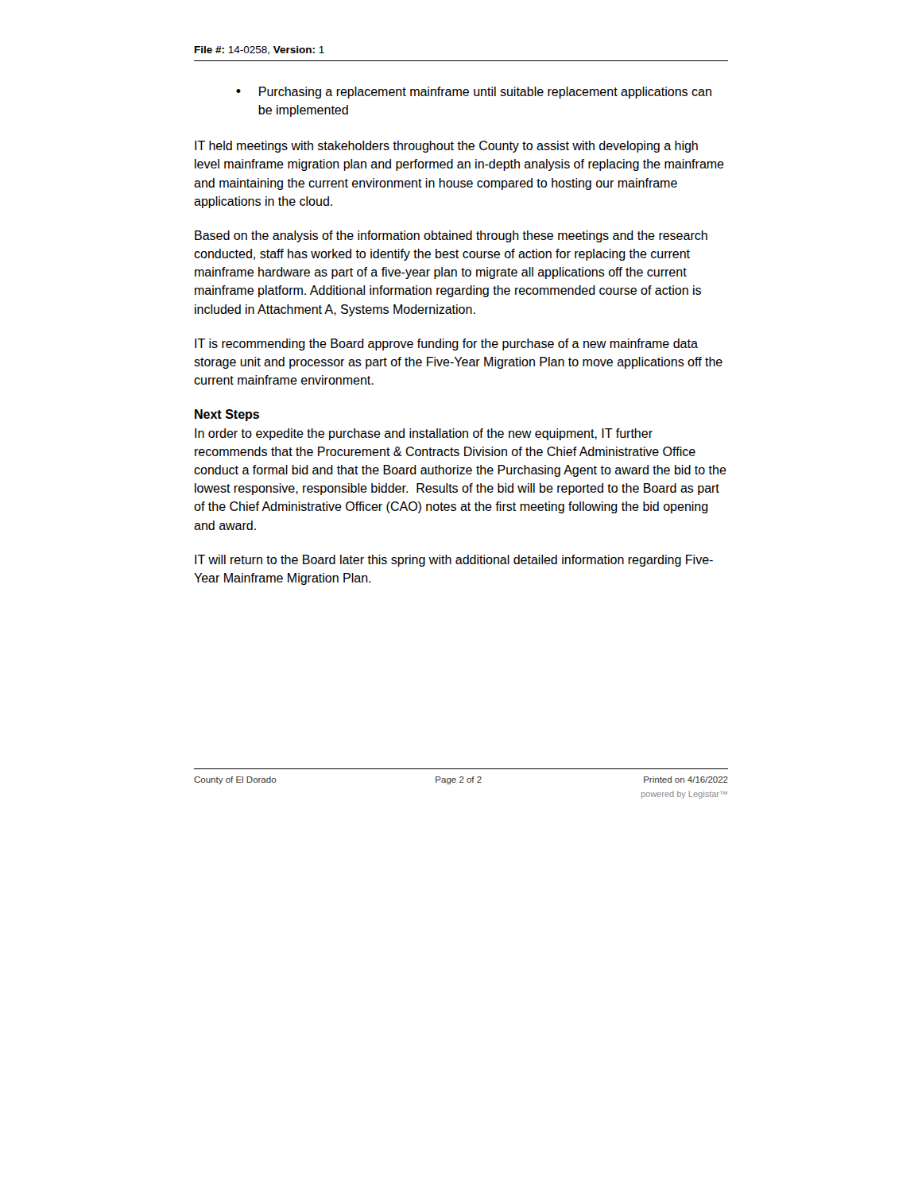File #: 14-0258, Version: 1
Purchasing a replacement mainframe until suitable replacement applications can be implemented
IT held meetings with stakeholders throughout the County to assist with developing a high level mainframe migration plan and performed an in-depth analysis of replacing the mainframe and maintaining the current environment in house compared to hosting our mainframe applications in the cloud.
Based on the analysis of the information obtained through these meetings and the research conducted, staff has worked to identify the best course of action for replacing the current mainframe hardware as part of a five-year plan to migrate all applications off the current mainframe platform. Additional information regarding the recommended course of action is included in Attachment A, Systems Modernization.
IT is recommending the Board approve funding for the purchase of a new mainframe data storage unit and processor as part of the Five-Year Migration Plan to move applications off the current mainframe environment.
Next Steps
In order to expedite the purchase and installation of the new equipment, IT further recommends that the Procurement & Contracts Division of the Chief Administrative Office conduct a formal bid and that the Board authorize the Purchasing Agent to award the bid to the lowest responsive, responsible bidder. Results of the bid will be reported to the Board as part of the Chief Administrative Officer (CAO) notes at the first meeting following the bid opening and award.
IT will return to the Board later this spring with additional detailed information regarding Five-Year Mainframe Migration Plan.
County of El Dorado
Page 2 of 2
Printed on 4/16/2022 powered by Legistar™